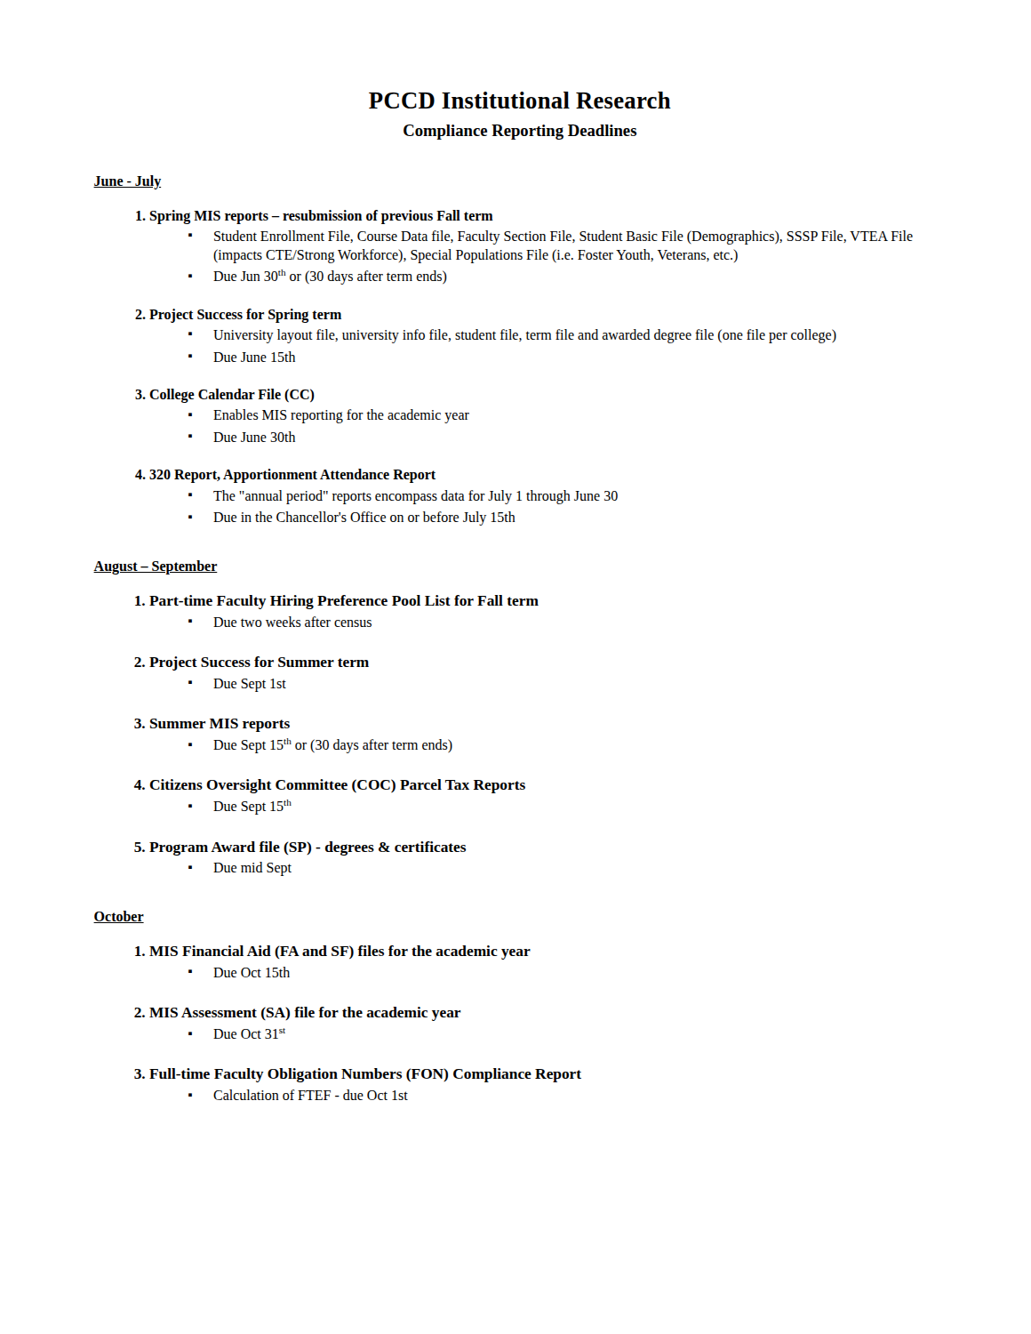PCCD Institutional Research
Compliance Reporting Deadlines
June - July
Spring MIS reports – resubmission of previous Fall term
Student Enrollment File, Course Data file, Faculty Section File, Student Basic File (Demographics), SSSP File, VTEA File (impacts CTE/Strong Workforce), Special Populations File (i.e. Foster Youth, Veterans, etc.)
Due Jun 30th or (30 days after term ends)
Project Success for Spring term
University layout file, university info file, student file, term file and awarded degree file (one file per college)
Due June 15th
College Calendar File (CC)
Enables MIS reporting for the academic year
Due June 30th
320 Report, Apportionment Attendance Report
The "annual period" reports encompass data for July 1 through June 30
Due in the Chancellor's Office on or before July 15th
August – September
Part-time Faculty Hiring Preference Pool List for Fall term
Due two weeks after census
Project Success for Summer term
Due Sept 1st
Summer MIS reports
Due Sept 15th or (30 days after term ends)
Citizens Oversight Committee (COC) Parcel Tax Reports
Due Sept 15th
Program Award file (SP) - degrees & certificates
Due mid Sept
October
MIS Financial Aid (FA and SF) files for the academic year
Due Oct 15th
MIS Assessment (SA) file for the academic year
Due Oct 31st
Full-time Faculty Obligation Numbers (FON) Compliance Report
Calculation of FTEF - due Oct 1st